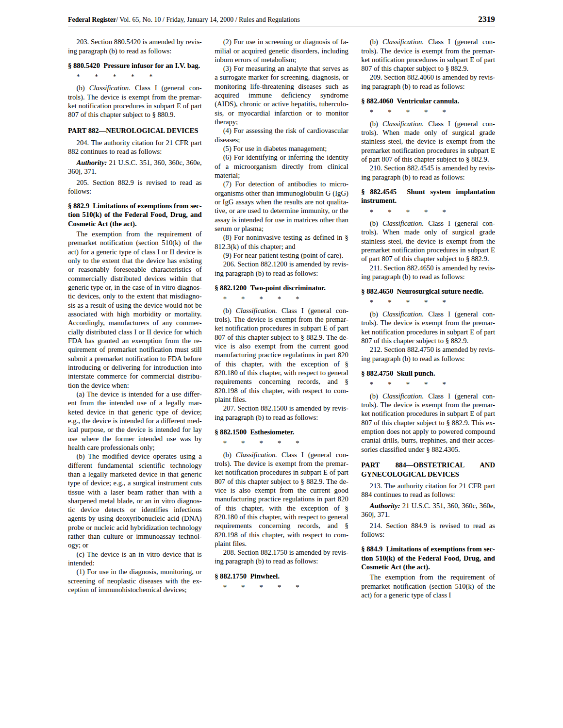Federal Register/ Vol. 65, No. 10 / Friday, January 14, 2000 / Rules and Regulations
2319
203. Section 880.5420 is amended by revising paragraph (b) to read as follows:
§ 880.5420 Pressure infusor for an I.V. bag.
* * * * *
(b) Classification. Class I (general controls). The device is exempt from the premarket notification procedures in subpart E of part 807 of this chapter subject to § 880.9.
PART 882—NEUROLOGICAL DEVICES
204. The authority citation for 21 CFR part 882 continues to read as follows:
Authority: 21 U.S.C. 351, 360, 360c, 360e, 360j, 371.
205. Section 882.9 is revised to read as follows:
§ 882.9 Limitations of exemptions from section 510(k) of the Federal Food, Drug, and Cosmetic Act (the act).
The exemption from the requirement of premarket notification (section 510(k) of the act) for a generic type of class I or II device is only to the extent that the device has existing or reasonably foreseeable characteristics of commercially distributed devices within that generic type or, in the case of in vitro diagnostic devices, only to the extent that misdiagnosis as a result of using the device would not be associated with high morbidity or mortality. Accordingly, manufacturers of any commercially distributed class I or II device for which FDA has granted an exemption from the requirement of premarket notification must still submit a premarket notification to FDA before introducing or delivering for introduction into interstate commerce for commercial distribution the device when:
(a) The device is intended for a use different from the intended use of a legally marketed device in that generic type of device; e.g., the device is intended for a different medical purpose, or the device is intended for lay use where the former intended use was by health care professionals only;
(b) The modified device operates using a different fundamental scientific technology than a legally marketed device in that generic type of device; e.g., a surgical instrument cuts tissue with a laser beam rather than with a sharpened metal blade, or an in vitro diagnostic device detects or identifies infectious agents by using deoxyribonucleic acid (DNA) probe or nucleic acid hybridization technology rather than culture or immunoassay technology; or
(c) The device is an in vitro device that is intended:
(1) For use in the diagnosis, monitoring, or screening of neoplastic diseases with the exception of immunohistochemical devices;
(2) For use in screening or diagnosis of familial or acquired genetic disorders, including inborn errors of metabolism;
(3) For measuring an analyte that serves as a surrogate marker for screening, diagnosis, or monitoring life-threatening diseases such as acquired immune deficiency syndrome (AIDS), chronic or active hepatitis, tuberculosis, or myocardial infarction or to monitor therapy;
(4) For assessing the risk of cardiovascular diseases;
(5) For use in diabetes management;
(6) For identifying or inferring the identity of a microorganism directly from clinical material;
(7) For detection of antibodies to microorganisms other than immunoglobulin G (IgG) or IgG assays when the results are not qualitative, or are used to determine immunity, or the assay is intended for use in matrices other than serum or plasma;
(8) For noninvasive testing as defined in § 812.3(k) of this chapter; and
(9) For near patient testing (point of care).
206. Section 882.1200 is amended by revising paragraph (b) to read as follows:
§ 882.1200 Two-point discriminator.
* * * * *
(b) Classification. Class I (general controls). The device is exempt from the premarket notification procedures in subpart E of part 807 of this chapter subject to § 882.9. The device is also exempt from the current good manufacturing practice regulations in part 820 of this chapter, with the exception of § 820.180 of this chapter, with respect to general requirements concerning records, and § 820.198 of this chapter, with respect to complaint files.
207. Section 882.1500 is amended by revising paragraph (b) to read as follows:
§ 882.1500 Esthesiometer.
* * * * *
(b) Classification. Class I (general controls). The device is exempt from the premarket notification procedures in subpart E of part 807 of this chapter subject to § 882.9. The device is also exempt from the current good manufacturing practice regulations in part 820 of this chapter, with the exception of § 820.180 of this chapter, with respect to general requirements concerning records, and § 820.198 of this chapter, with respect to complaint files.
208. Section 882.1750 is amended by revising paragraph (b) to read as follows:
§ 882.1750 Pinwheel.
* * * * *
(b) Classification. Class I (general controls). The device is exempt from the premarket notification procedures in subpart E of part 807 of this chapter subject to § 882.9.
209. Section 882.4060 is amended by revising paragraph (b) to read as follows:
§ 882.4060 Ventricular cannula.
* * * * *
(b) Classification. Class I (general controls). When made only of surgical grade stainless steel, the device is exempt from the premarket notification procedures in subpart E of part 807 of this chapter subject to § 882.9.
210. Section 882.4545 is amended by revising paragraph (b) to read as follows:
§ 882.4545 Shunt system implantation instrument.
* * * * *
(b) Classification. Class I (general controls). When made only of surgical grade stainless steel, the device is exempt from the premarket notification procedures in subpart E of part 807 of this chapter subject to § 882.9.
211. Section 882.4650 is amended by revising paragraph (b) to read as follows:
§ 882.4650 Neurosurgical suture needle.
* * * * *
(b) Classification. Class I (general controls). The device is exempt from the premarket notification procedures in subpart E of part 807 of this chapter subject to § 882.9.
212. Section 882.4750 is amended by revising paragraph (b) to read as follows:
§ 882.4750 Skull punch.
* * * * *
(b) Classification. Class I (general controls). The device is exempt from the premarket notification procedures in subpart E of part 807 of this chapter subject to § 882.9. This exemption does not apply to powered compound cranial drills, burrs, trephines, and their accessories classified under § 882.4305.
PART 884—OBSTETRICAL AND GYNECOLOGICAL DEVICES
213. The authority citation for 21 CFR part 884 continues to read as follows:
Authority: 21 U.S.C. 351, 360, 360c, 360e, 360j, 371.
214. Section 884.9 is revised to read as follows:
§ 884.9 Limitations of exemptions from section 510(k) of the Federal Food, Drug, and Cosmetic Act (the act).
The exemption from the requirement of premarket notification (section 510(k) of the act) for a generic type of class I